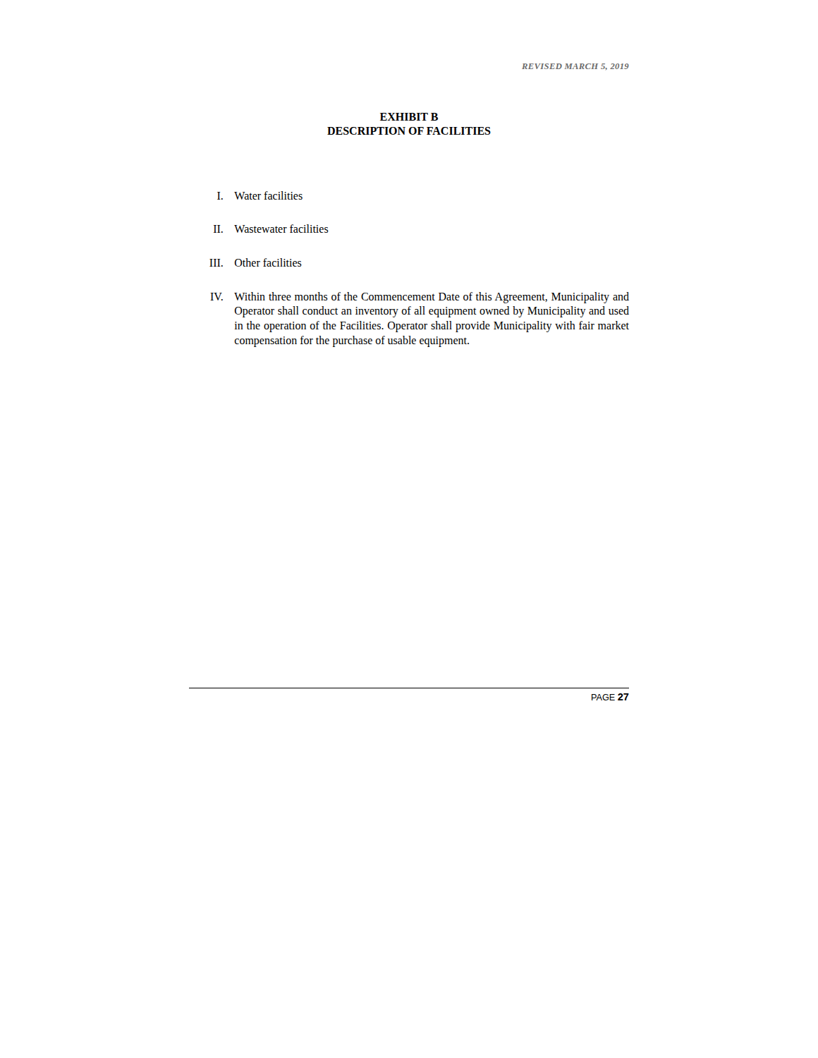REVISED MARCH 5, 2019
EXHIBIT B
DESCRIPTION OF FACILITIES
Water facilities
Wastewater facilities
Other facilities
Within three months of the Commencement Date of this Agreement, Municipality and Operator shall conduct an inventory of all equipment owned by Municipality and used in the operation of the Facilities. Operator shall provide Municipality with fair market compensation for the purchase of usable equipment.
PAGE 27